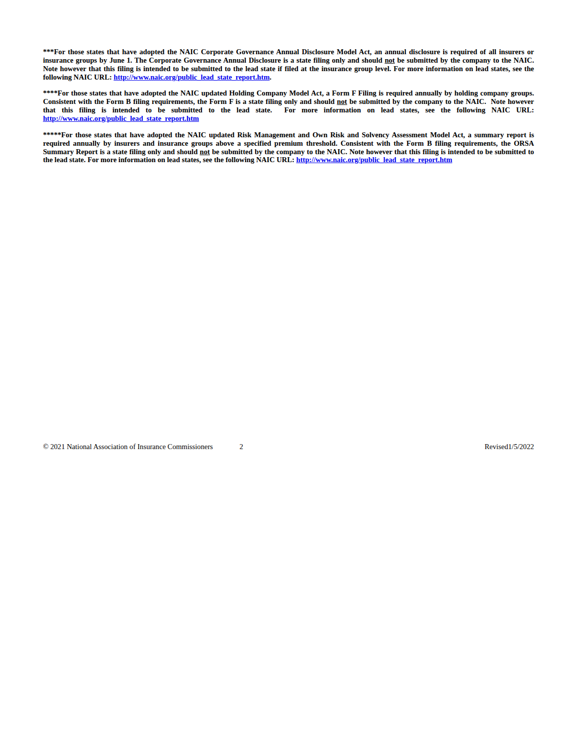***For those states that have adopted the NAIC Corporate Governance Annual Disclosure Model Act, an annual disclosure is required of all insurers or insurance groups by June 1. The Corporate Governance Annual Disclosure is a state filing only and should not be submitted by the company to the NAIC. Note however that this filing is intended to be submitted to the lead state if filed at the insurance group level. For more information on lead states, see the following NAIC URL: http://www.naic.org/public_lead_state_report.htm.
****For those states that have adopted the NAIC updated Holding Company Model Act, a Form F Filing is required annually by holding company groups. Consistent with the Form B filing requirements, the Form F is a state filing only and should not be submitted by the company to the NAIC. Note however that this filing is intended to be submitted to the lead state. For more information on lead states, see the following NAIC URL: http://www.naic.org/public_lead_state_report.htm
*****For those states that have adopted the NAIC updated Risk Management and Own Risk and Solvency Assessment Model Act, a summary report is required annually by insurers and insurance groups above a specified premium threshold. Consistent with the Form B filing requirements, the ORSA Summary Report is a state filing only and should not be submitted by the company to the NAIC. Note however that this filing is intended to be submitted to the lead state. For more information on lead states, see the following NAIC URL: http://www.naic.org/public_lead_state_report.htm
© 2021 National Association of Insurance Commissioners 2 Revised1/5/2022